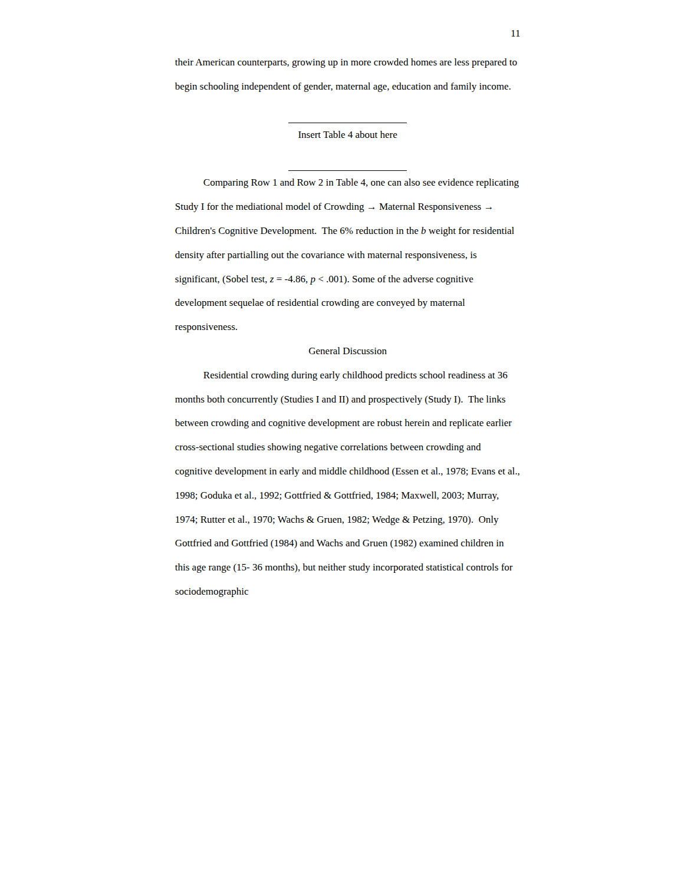11
their American counterparts, growing up in more crowded homes are less prepared to begin schooling independent of gender, maternal age, education and family income.
Insert Table 4 about here
Comparing Row 1 and Row 2 in Table 4, one can also see evidence replicating Study I for the mediational model of Crowding → Maternal Responsiveness → Children's Cognitive Development. The 6% reduction in the b weight for residential density after partialling out the covariance with maternal responsiveness, is significant, (Sobel test, z = -4.86, p < .001). Some of the adverse cognitive development sequelae of residential crowding are conveyed by maternal responsiveness.
General Discussion
Residential crowding during early childhood predicts school readiness at 36 months both concurrently (Studies I and II) and prospectively (Study I). The links between crowding and cognitive development are robust herein and replicate earlier cross-sectional studies showing negative correlations between crowding and cognitive development in early and middle childhood (Essen et al., 1978; Evans et al., 1998; Goduka et al., 1992; Gottfried & Gottfried, 1984; Maxwell, 2003; Murray, 1974; Rutter et al., 1970; Wachs & Gruen, 1982; Wedge & Petzing, 1970). Only Gottfried and Gottfried (1984) and Wachs and Gruen (1982) examined children in this age range (15- 36 months), but neither study incorporated statistical controls for sociodemographic